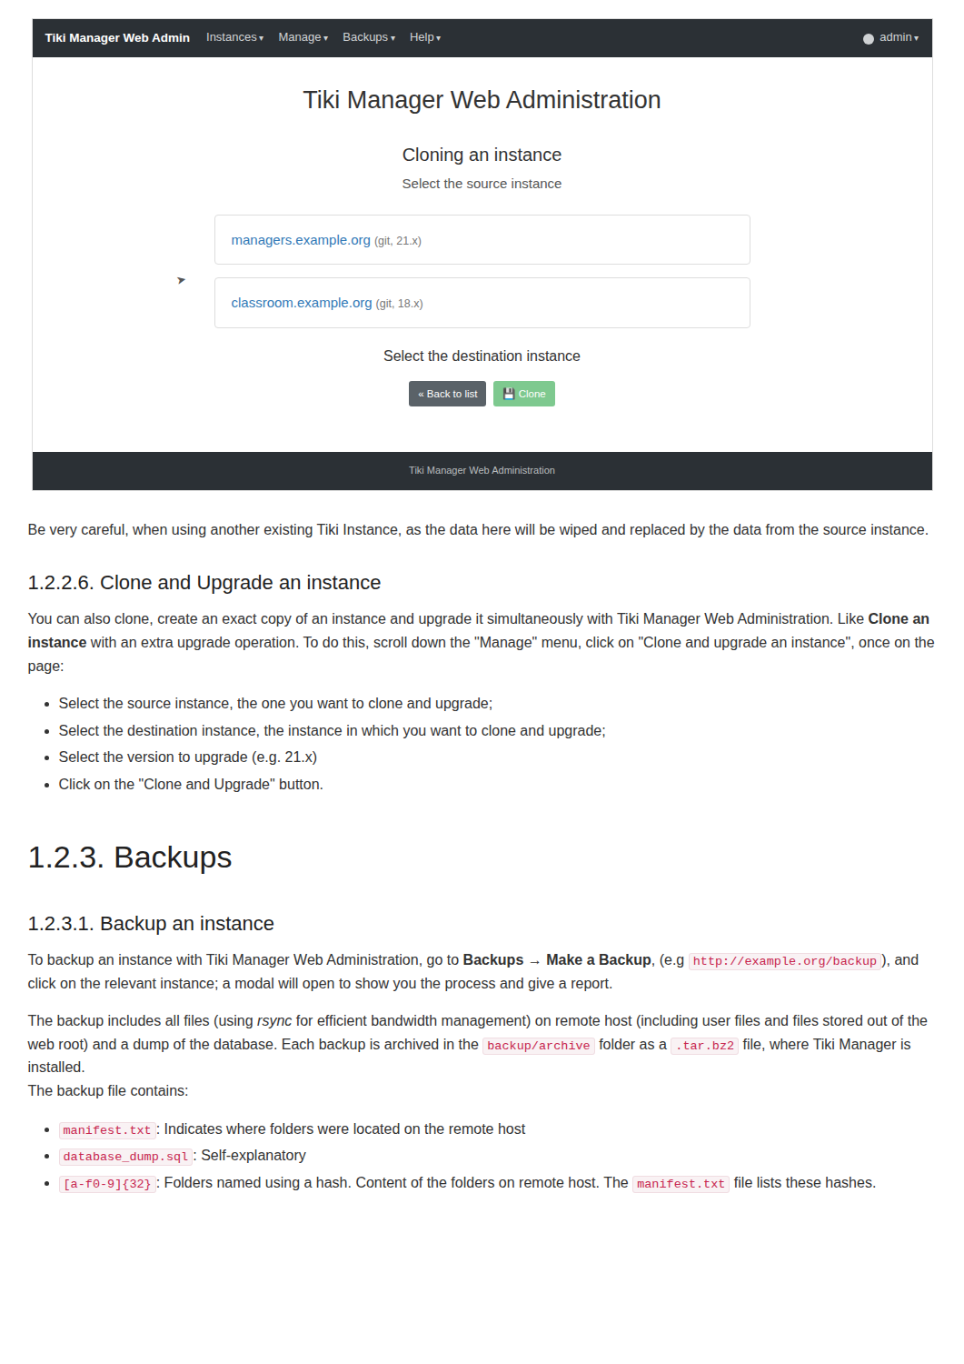Tiki Manager Web Admin Instances Manage Backups Help admin
Tiki Manager Web Administration
Cloning an instance
Select the source instance
➤
managers.example.org(git, 21.x)
classroom.example.org(git, 18.x)
Select the destination instance
« Back to list 💾 Clone
Tiki Manager Web Administration
Be very careful, when using another existing Tiki Instance, as the data here will be wiped and replaced by the data from the source instance.
1.2.2.6. Clone and Upgrade an instance
You can also clone, create an exact copy of an instance and upgrade it simultaneously with Tiki Manager Web Administration. Like Clone an instance with an extra upgrade operation. To do this, scroll down the "Manage" menu, click on "Clone and upgrade an instance", once on the page:
Select the source instance, the one you want to clone and upgrade;
Select the destination instance, the instance in which you want to clone and upgrade;
Select the version to upgrade (e.g. 21.x)
Click on the "Clone and Upgrade" button.
1.2.3. Backups
1.2.3.1. Backup an instance
To backup an instance with Tiki Manager Web Administration, go to Backups → Make a Backup, (e.g http://example.org/backup), and click on the relevant instance; a modal will open to show you the process and give a report.
The backup includes all files (using rsync for efficient bandwidth management) on remote host (including user files and files stored out of the web root) and a dump of the database. Each backup is archived in the backup/archive folder as a .tar.bz2 file, where Tiki Manager is installed.
The backup file contains:
manifest.txt: Indicates where folders were located on the remote host
database_dump.sql: Self-explanatory
[a-f0-9]{32}: Folders named using a hash. Content of the folders on remote host. The manifest.txt file lists these hashes.